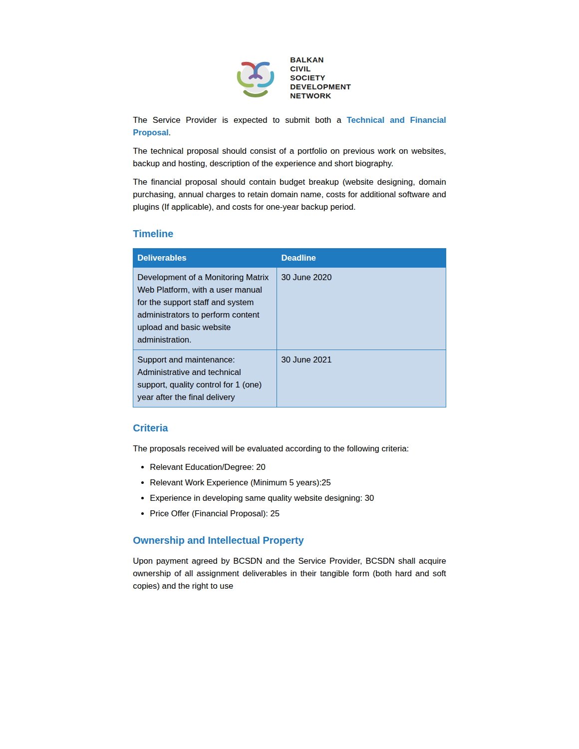Balkan
Civil
Society
Development
Network
The Service Provider is expected to submit both a Technical and Financial Proposal.
The technical proposal should consist of a portfolio on previous work on websites, backup and hosting, description of the experience and short biography.
The financial proposal should contain budget breakup (website designing, domain purchasing, annual charges to retain domain name, costs for additional software and plugins (If applicable), and costs for one-year backup period.
Timeline
| Deliverables | Deadline |
| --- | --- |
| Development of a Monitoring Matrix Web Platform, with a user manual for the support staff and system administrators to perform content upload and basic website administration. | 30 June 2020 |
| Support and maintenance: Administrative and technical support, quality control for 1 (one) year after the final delivery | 30 June 2021 |
Criteria
The proposals received will be evaluated according to the following criteria:
Relevant Education/Degree: 20
Relevant Work Experience (Minimum 5 years):25
Experience in developing same quality website designing: 30
Price Offer (Financial Proposal): 25
Ownership and Intellectual Property
Upon payment agreed by BCSDN and the Service Provider, BCSDN shall acquire ownership of all assignment deliverables in their tangible form (both hard and soft copies) and the right to use